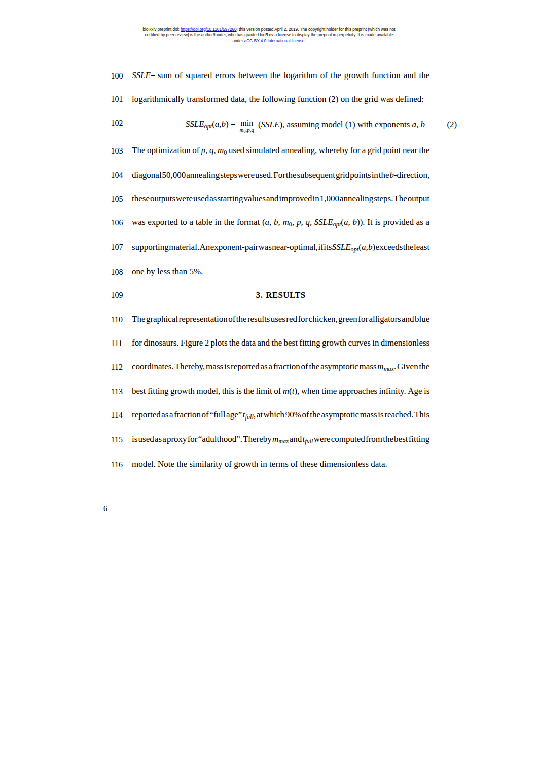bioRxiv preprint doi: https://doi.org/10.1101/597260; this version posted April 2, 2019. The copyright holder for this preprint (which was not
certified by peer review) is the author/funder, who has granted bioRxiv a license to display the preprint in perpetuity. It is made available
under aCC-BY 4.0 International license.
100
SSLE= sum of squared errors between the logarithm of the growth function and the
101
logarithmically transformed data, the following function (2) on the grid was defined:
102
SSLEopt(a,b) = min m0,p,q (SSLE), assuming model (1) with exponents a, b (2)
103
The optimization of p, q, m0 used simulated annealing, whereby for agrid point near the
104
diagonal 50,000 annealing steps were used. For the subsequent grid points in the b-direction,
105
these outputs were used as starting values and improved in 1,000 annealing steps. The output
106
was exported to atable in the format(a, b, m0, p, q, SSLEopt(a, b)). It is provided as a
107
supporting material. An exponent-pair was near-optimal, if its SSLEopt(a, b) exceeds the least
108
one by less than 5%.
109
3. RESULTS
110
The graphical representation of the results uses red for chicken, green for alligators and blue
111
for dinosaurs. Figure 2 plots the data and the best fitting growth curves in dimensionless
112
coordinates. Thereby, mass is reported as afraction of the asymptotic mass mmax. Given the
113
best fitting growth model, this is the limit of m(t), when time approaches infinity. Age is
114
reported as afraction of“full age”tfull, at which 90% of the asymptotic mass is reached. This
115
is used as aproxy for“adulthood”. Thereby mmax and tfull were computed from the best fitting
116
model. Note the similarity of growth in terms of these dimensionless data.
6